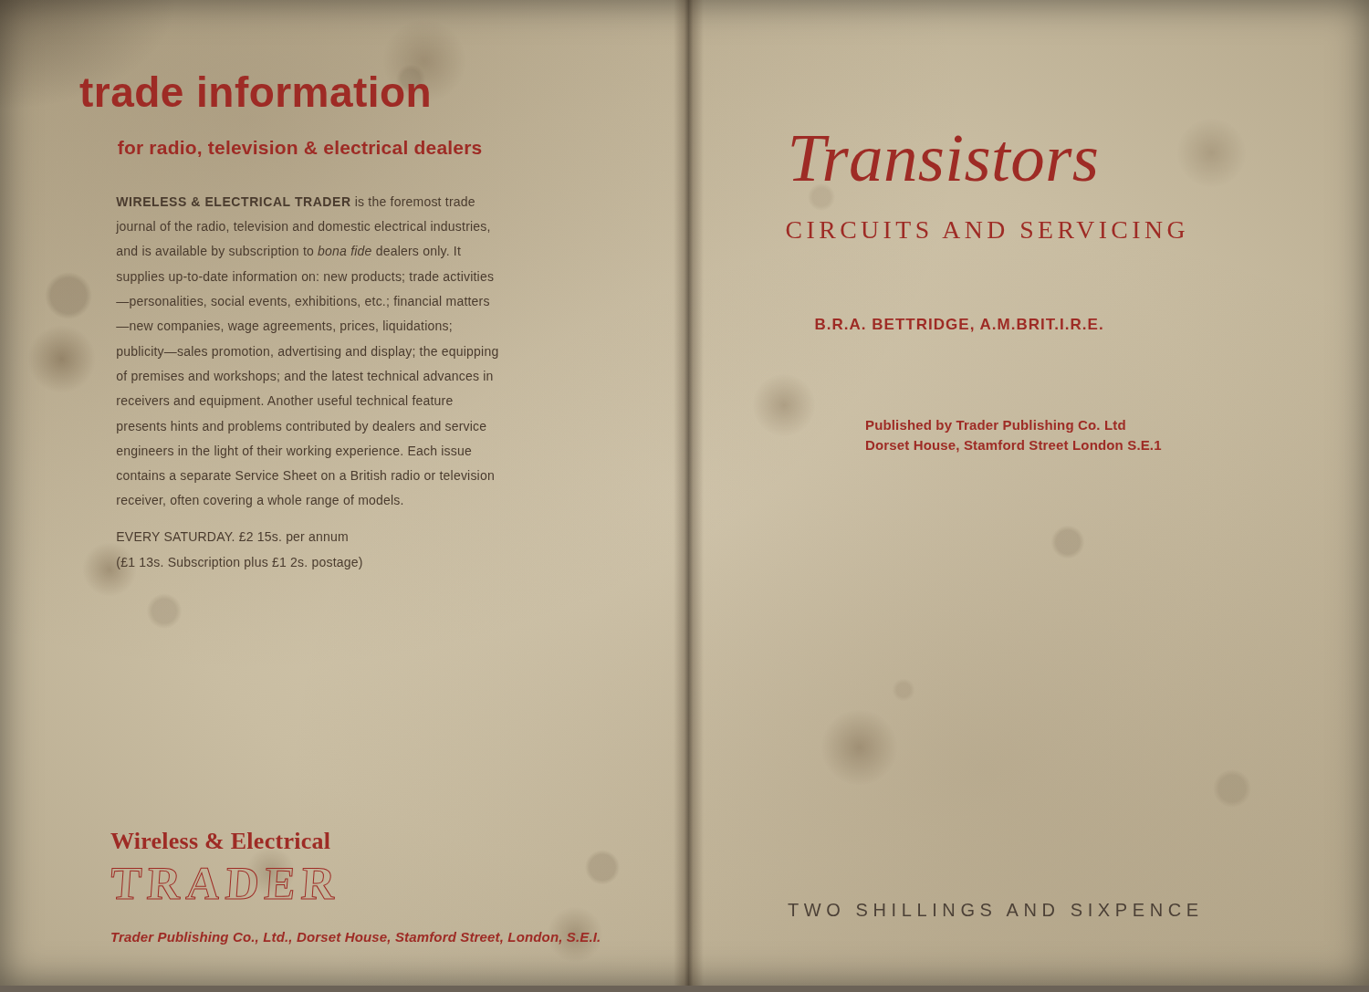trade information
for radio, television & electrical dealers
WIRELESS & ELECTRICAL TRADER is the foremost trade journal of the radio, television and domestic electrical industries, and is available by subscription to bona fide dealers only. It supplies up-to-date information on: new products; trade activities—personalities, social events, exhibitions, etc.; financial matters—new companies, wage agreements, prices, liquidations; publicity—sales promotion, advertising and display; the equipping of premises and workshops; and the latest technical advances in receivers and equipment. Another useful technical feature presents hints and problems contributed by dealers and service engineers in the light of their working experience. Each issue contains a separate Service Sheet on a British radio or television receiver, often covering a whole range of models.
EVERY SATURDAY. £2 15s. per annum
(£1 13s. Subscription plus £1 2s. postage)
Wireless & Electrical
TRADER
Trader Publishing Co., Ltd., Dorset House, Stamford Street, London, S.E.I.
Transistors
CIRCUITS AND SERVICING
B.R.A. BETTRIDGE, A.M.BRIT.I.R.E.
Published by Trader Publishing Co. Ltd
Dorset House, Stamford Street London S.E.1
TWO SHILLINGS AND SIXPENCE